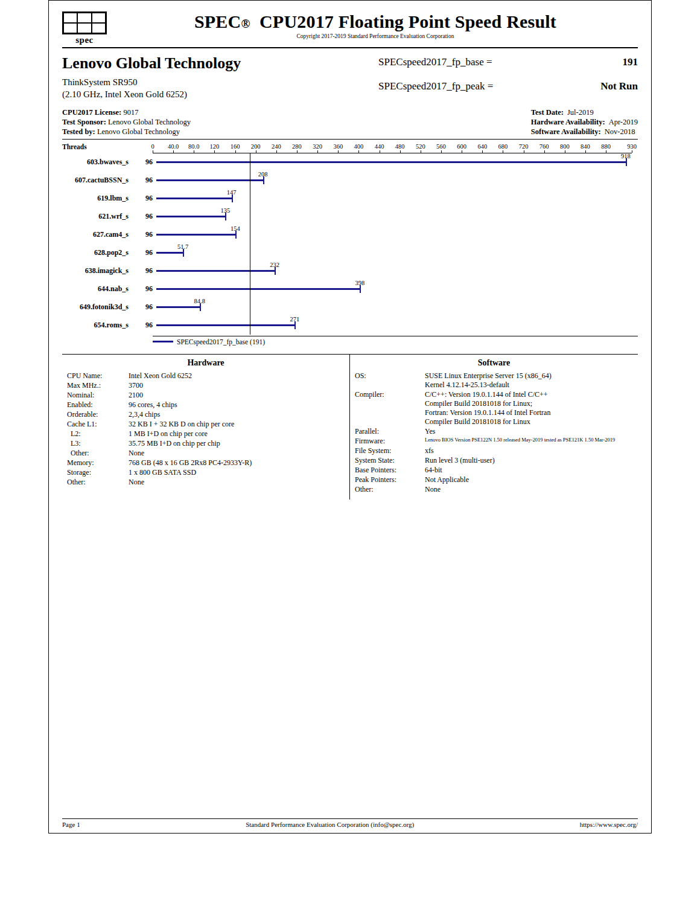spec
SPEC® CPU2017 Floating Point Speed Result
Copyright 2017-2019 Standard Performance Evaluation Corporation
Lenovo Global Technology
ThinkSystem SR950
(2.10 GHz, Intel Xeon Gold 6252)
SPECspeed2017_fp_base =191
SPECspeed2017_fp_peak =Not Run
CPU2017 License: 9017
Test Sponsor: Lenovo Global Technology
Tested by: Lenovo Global Technology
Test Date: Jul-2019
Hardware Availability: Apr-2019
Software Availability: Nov-2018
Threads
0 40.0 80.0 120 160 200 240 280 320 360 400 440 480 520 560 600 640 680 720 760 800 840 880 930
603.bwaves_s
96
918
607.cactuBSSN_s
96
208
619.lbm_s
96
147
621.wrf_s
96
135
627.cam4_s
96
154
628.pop2_s
96
51.7
638.imagick_s
96
232
644.nab_s
96
398
649.fotonik3d_s
96
84.8
654.roms_s
96
271
SPECspeed2017_fp_base (191)
Hardware
| CPU Name: | Intel Xeon Gold 6252 |
| Max MHz.: | 3700 |
| Nominal: | 2100 |
| Enabled: | 96 cores, 4 chips |
| Orderable: | 2,3,4 chips |
| Cache L1: | 32 KB I + 32 KB D on chip per core |
| L2: | 1 MB I+D on chip per core |
| L3: | 35.75 MB I+D on chip per chip |
| Other: | None |
| Memory: | 768 GB (48 x 16 GB 2Rx8 PC4-2933Y-R) |
| Storage: | 1 x 800 GB SATA SSD |
| Other: | None |
Software
| OS: | SUSE Linux Enterprise Server 15 (x86_64) Kernel 4.12.14-25.13-default |
| Compiler: | C/C++: Version 19.0.1.144 of Intel C/C++ Compiler Build 20181018 for Linux; Fortran: Version 19.0.1.144 of Intel Fortran Compiler Build 20181018 for Linux |
| Parallel: | Yes |
| Firmware: | Lenovo BIOS Version PSE122N 1.50 released May-2019 tested as PSE121K 1.50 Mar-2019 |
| File System: | xfs |
| System State: | Run level 3 (multi-user) |
| Base Pointers: | 64-bit |
| Peak Pointers: | Not Applicable |
| Other: | None |
Page 1
Standard Performance Evaluation Corporation (info@spec.org)
https://www.spec.org/